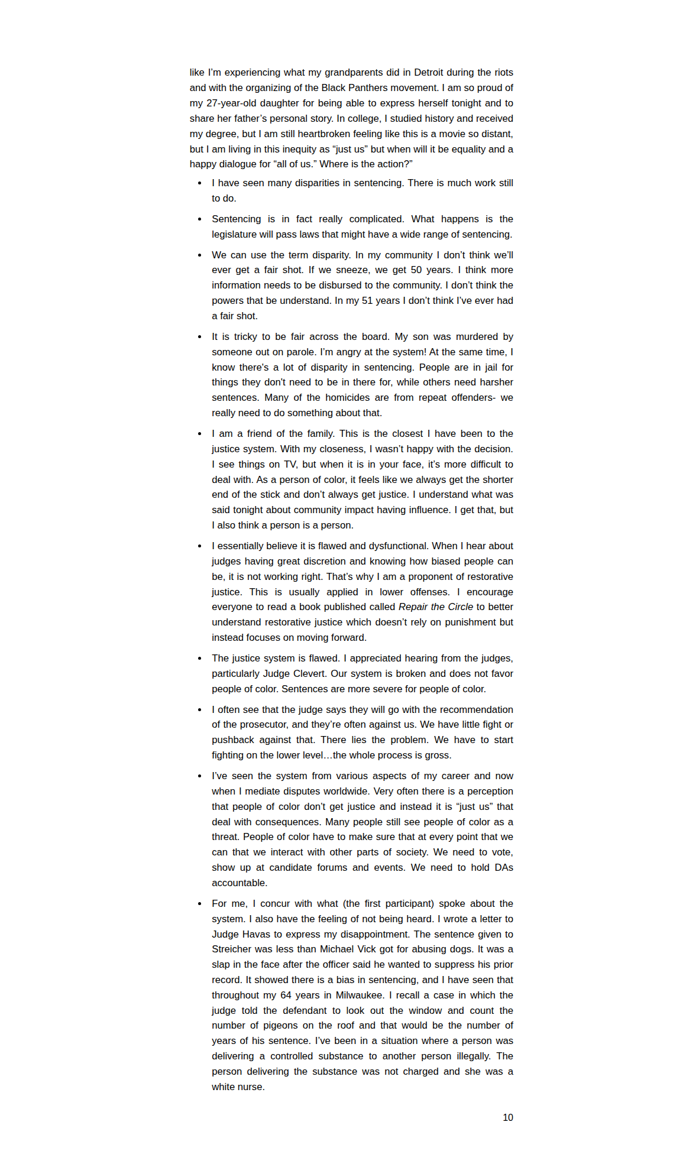like I’m experiencing what my grandparents did in Detroit during the riots and with the organizing of the Black Panthers movement. I am so proud of my 27-year-old daughter for being able to express herself tonight and to share her father’s personal story. In college, I studied history and received my degree, but I am still heartbroken feeling like this is a movie so distant, but I am living in this inequity as “just us” but when will it be equality and a happy dialogue for “all of us.” Where is the action?”
I have seen many disparities in sentencing. There is much work still to do.
Sentencing is in fact really complicated. What happens is the legislature will pass laws that might have a wide range of sentencing.
We can use the term disparity. In my community I don’t think we’ll ever get a fair shot. If we sneeze, we get 50 years. I think more information needs to be disbursed to the community. I don’t think the powers that be understand. In my 51 years I don’t think I’ve ever had a fair shot.
It is tricky to be fair across the board. My son was murdered by someone out on parole. I’m angry at the system! At the same time, I know there's a lot of disparity in sentencing. People are in jail for things they don't need to be in there for, while others need harsher sentences. Many of the homicides are from repeat offenders- we really need to do something about that.
I am a friend of the family. This is the closest I have been to the justice system. With my closeness, I wasn’t happy with the decision. I see things on TV, but when it is in your face, it’s more difficult to deal with. As a person of color, it feels like we always get the shorter end of the stick and don’t always get justice. I understand what was said tonight about community impact having influence. I get that, but I also think a person is a person.
I essentially believe it is flawed and dysfunctional. When I hear about judges having great discretion and knowing how biased people can be, it is not working right. That’s why I am a proponent of restorative justice. This is usually applied in lower offenses. I encourage everyone to read a book published called Repair the Circle to better understand restorative justice which doesn’t rely on punishment but instead focuses on moving forward.
The justice system is flawed. I appreciated hearing from the judges, particularly Judge Clevert. Our system is broken and does not favor people of color. Sentences are more severe for people of color.
I often see that the judge says they will go with the recommendation of the prosecutor, and they’re often against us. We have little fight or pushback against that. There lies the problem. We have to start fighting on the lower level…the whole process is gross.
I’ve seen the system from various aspects of my career and now when I mediate disputes worldwide. Very often there is a perception that people of color don’t get justice and instead it is “just us” that deal with consequences. Many people still see people of color as a threat. People of color have to make sure that at every point that we can that we interact with other parts of society. We need to vote, show up at candidate forums and events. We need to hold DAs accountable.
For me, I concur with what (the first participant) spoke about the system. I also have the feeling of not being heard. I wrote a letter to Judge Havas to express my disappointment. The sentence given to Streicher was less than Michael Vick got for abusing dogs. It was a slap in the face after the officer said he wanted to suppress his prior record. It showed there is a bias in sentencing, and I have seen that throughout my 64 years in Milwaukee. I recall a case in which the judge told the defendant to look out the window and count the number of pigeons on the roof and that would be the number of years of his sentence. I’ve been in a situation where a person was delivering a controlled substance to another person illegally. The person delivering the substance was not charged and she was a white nurse.
10